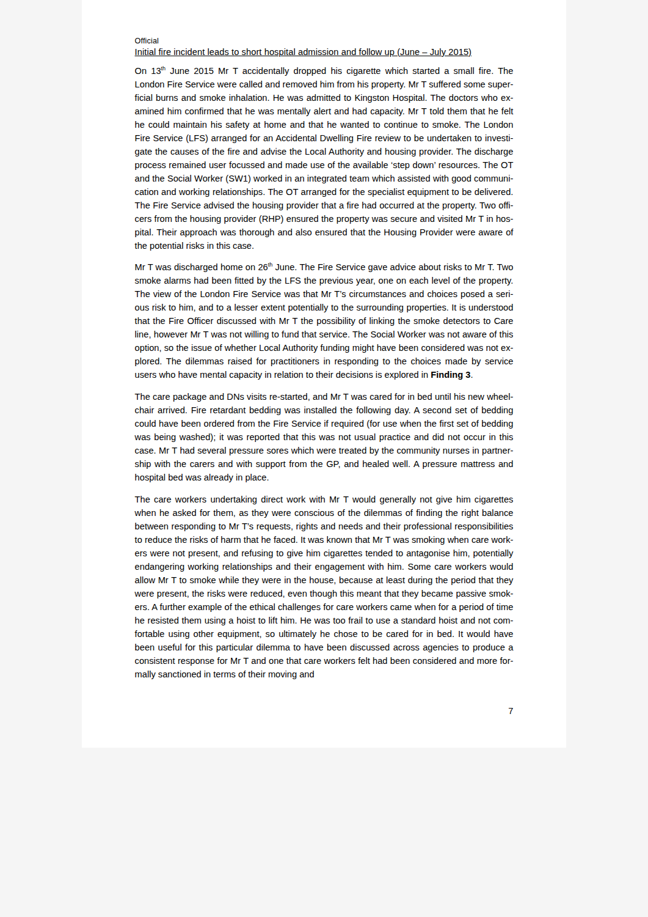Official
Initial fire incident leads to short hospital admission and follow up (June – July 2015)
On 13th June 2015 Mr T accidentally dropped his cigarette which started a small fire. The London Fire Service were called and removed him from his property. Mr T suffered some superficial burns and smoke inhalation. He was admitted to Kingston Hospital. The doctors who examined him confirmed that he was mentally alert and had capacity. Mr T told them that he felt he could maintain his safety at home and that he wanted to continue to smoke. The London Fire Service (LFS) arranged for an Accidental Dwelling Fire review to be undertaken to investigate the causes of the fire and advise the Local Authority and housing provider. The discharge process remained user focussed and made use of the available ‘step down’ resources. The OT and the Social Worker (SW1) worked in an integrated team which assisted with good communication and working relationships. The OT arranged for the specialist equipment to be delivered. The Fire Service advised the housing provider that a fire had occurred at the property. Two officers from the housing provider (RHP) ensured the property was secure and visited Mr T in hospital. Their approach was thorough and also ensured that the Housing Provider were aware of the potential risks in this case.
Mr T was discharged home on 26th June. The Fire Service gave advice about risks to Mr T. Two smoke alarms had been fitted by the LFS the previous year, one on each level of the property. The view of the London Fire Service was that Mr T’s circumstances and choices posed a serious risk to him, and to a lesser extent potentially to the surrounding properties. It is understood that the Fire Officer discussed with Mr T the possibility of linking the smoke detectors to Care line, however Mr T was not willing to fund that service. The Social Worker was not aware of this option, so the issue of whether Local Authority funding might have been considered was not explored. The dilemmas raised for practitioners in responding to the choices made by service users who have mental capacity in relation to their decisions is explored in Finding 3.
The care package and DNs visits re-started, and Mr T was cared for in bed until his new wheelchair arrived. Fire retardant bedding was installed the following day. A second set of bedding could have been ordered from the Fire Service if required (for use when the first set of bedding was being washed); it was reported that this was not usual practice and did not occur in this case. Mr T had several pressure sores which were treated by the community nurses in partnership with the carers and with support from the GP, and healed well. A pressure mattress and hospital bed was already in place.
The care workers undertaking direct work with Mr T would generally not give him cigarettes when he asked for them, as they were conscious of the dilemmas of finding the right balance between responding to Mr T’s requests, rights and needs and their professional responsibilities to reduce the risks of harm that he faced. It was known that Mr T was smoking when care workers were not present, and refusing to give him cigarettes tended to antagonise him, potentially endangering working relationships and their engagement with him. Some care workers would allow Mr T to smoke while they were in the house, because at least during the period that they were present, the risks were reduced, even though this meant that they became passive smokers. A further example of the ethical challenges for care workers came when for a period of time he resisted them using a hoist to lift him. He was too frail to use a standard hoist and not comfortable using other equipment, so ultimately he chose to be cared for in bed. It would have been useful for this particular dilemma to have been discussed across agencies to produce a consistent response for Mr T and one that care workers felt had been considered and more formally sanctioned in terms of their moving and
7